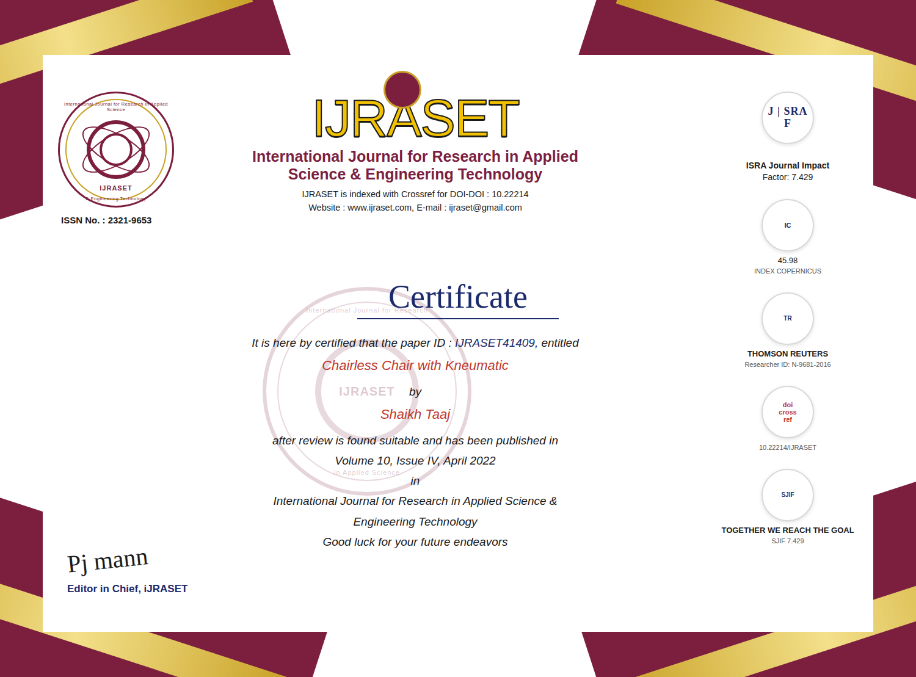International Journal for Research in Applied Science
IJRASET
& Engineering Technology
ISSN No. : 2321-9653
IJRASET
International Journal for Research in Applied
Science & Engineering Technology
IJRASET is indexed with Crossref for DOI-DOI : 10.22214
Website : www.ijraset.com, E-mail : ijraset@gmail.com
Certificate
International Journal for Research
in Applied Science
It is here by certified that the paper ID : IJRASET41409, entitled Chairless Chair with Kneumatic by Shaikh Taaj after review is found suitable and has been published in
Volume 10, Issue IV, April 2022
in
International Journal for Research in Applied Science &
Engineering Technology Good luck for your future endeavors
Pj mann
Editor in Chief, iJRASET
J | SRA
F
ISRA Journal Impact Factor: 7.429
IC
45.98
INDEX COPERNICUS
TR
THOMSON REUTERS Researcher ID: N-9681-2016
doi
cross
ref
10.22214/IJRASET
SJIF
TOGETHER WE REACH THE GOAL SJIF 7.429